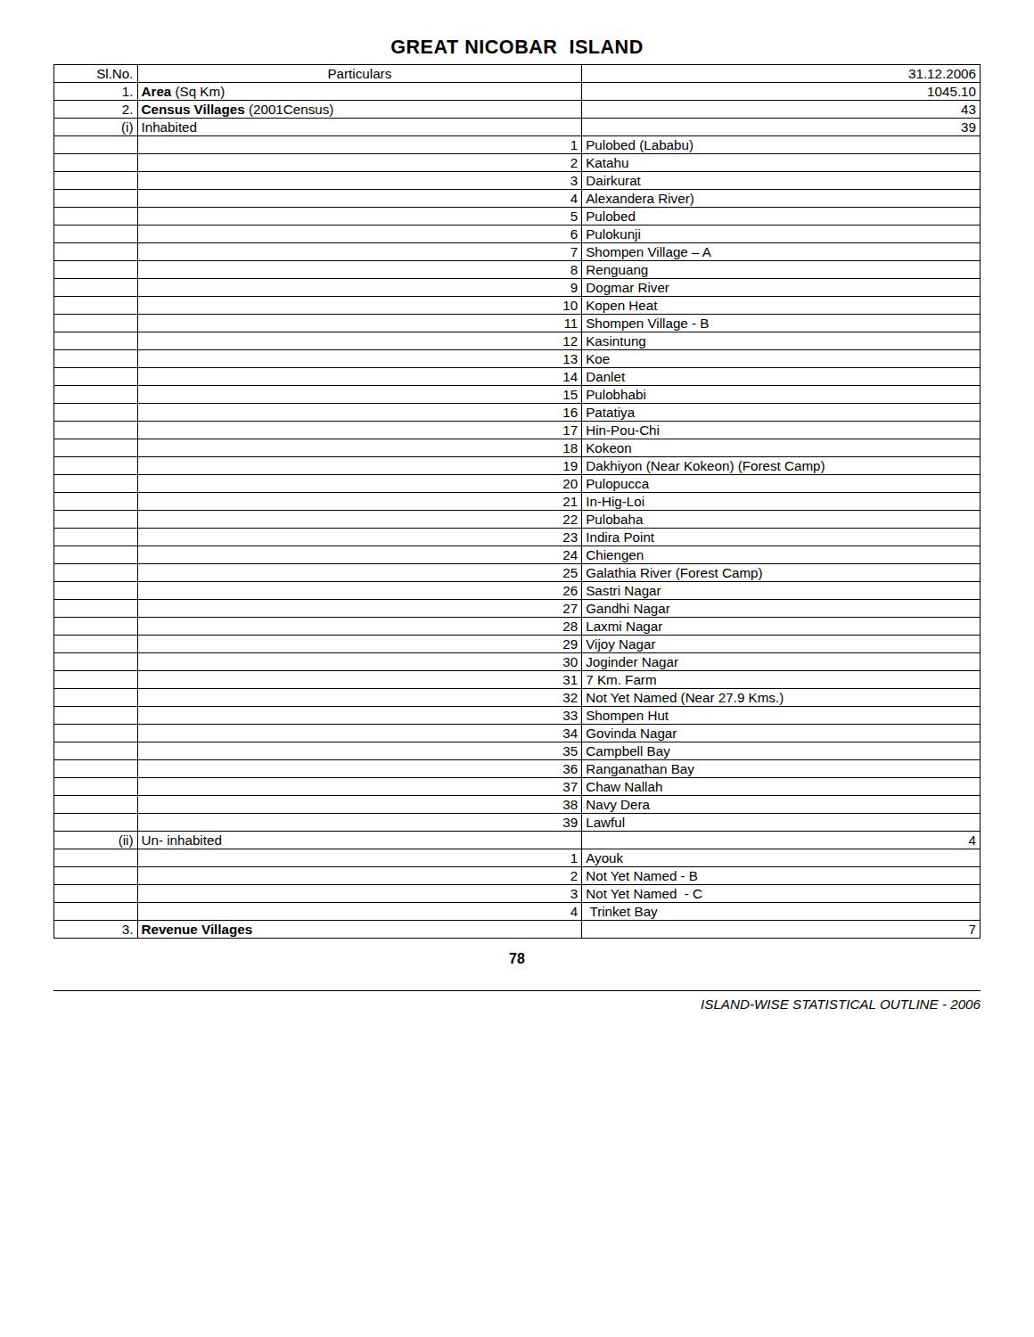GREAT NICOBAR ISLAND
| Sl.No. | Particulars | 31.12.2006 |
| --- | --- | --- |
| 1. | Area (Sq Km) | 1045.10 |
| 2. | Census Villages (2001Census) | 43 |
| (i) | Inhabited | 39 |
| | 1 | Pulobed (Lababu) |
| | 2 | Katahu |
| | 3 | Dairkurat |
| | 4 | Alexandera River) |
| | 5 | Pulobed |
| | 6 | Pulokunji |
| | 7 | Shompen Village – A |
| | 8 | Renguang |
| | 9 | Dogmar River |
| | 10 | Kopen Heat |
| | 11 | Shompen Village - B |
| | 12 | Kasintung |
| | 13 | Koe |
| | 14 | Danlet |
| | 15 | Pulobhabi |
| | 16 | Patatiya |
| | 17 | Hin-Pou-Chi |
| | 18 | Kokeon |
| | 19 | Dakhiyon (Near Kokeon) (Forest Camp) |
| | 20 | Pulopucca |
| | 21 | In-Hig-Loi |
| | 22 | Pulobaha |
| | 23 | Indira Point |
| | 24 | Chiengen |
| | 25 | Galathia River (Forest Camp) |
| | 26 | Sastri Nagar |
| | 27 | Gandhi Nagar |
| | 28 | Laxmi Nagar |
| | 29 | Vijoy Nagar |
| | 30 | Joginder Nagar |
| | 31 | 7 Km. Farm |
| | 32 | Not Yet Named (Near 27.9 Kms.) |
| | 33 | Shompen Hut |
| | 34 | Govinda Nagar |
| | 35 | Campbell Bay |
| | 36 | Ranganathan Bay |
| | 37 | Chaw Nallah |
| | 38 | Navy Dera |
| | 39 | Lawful |
| (ii) | Un- inhabited | 4 |
| | 1 | Ayouk |
| | 2 | Not Yet Named - B |
| | 3 | Not Yet Named - C |
| | 4 | Trinket Bay |
| 3. | Revenue Villages | 7 |
78
ISLAND-WISE STATISTICAL OUTLINE - 2006